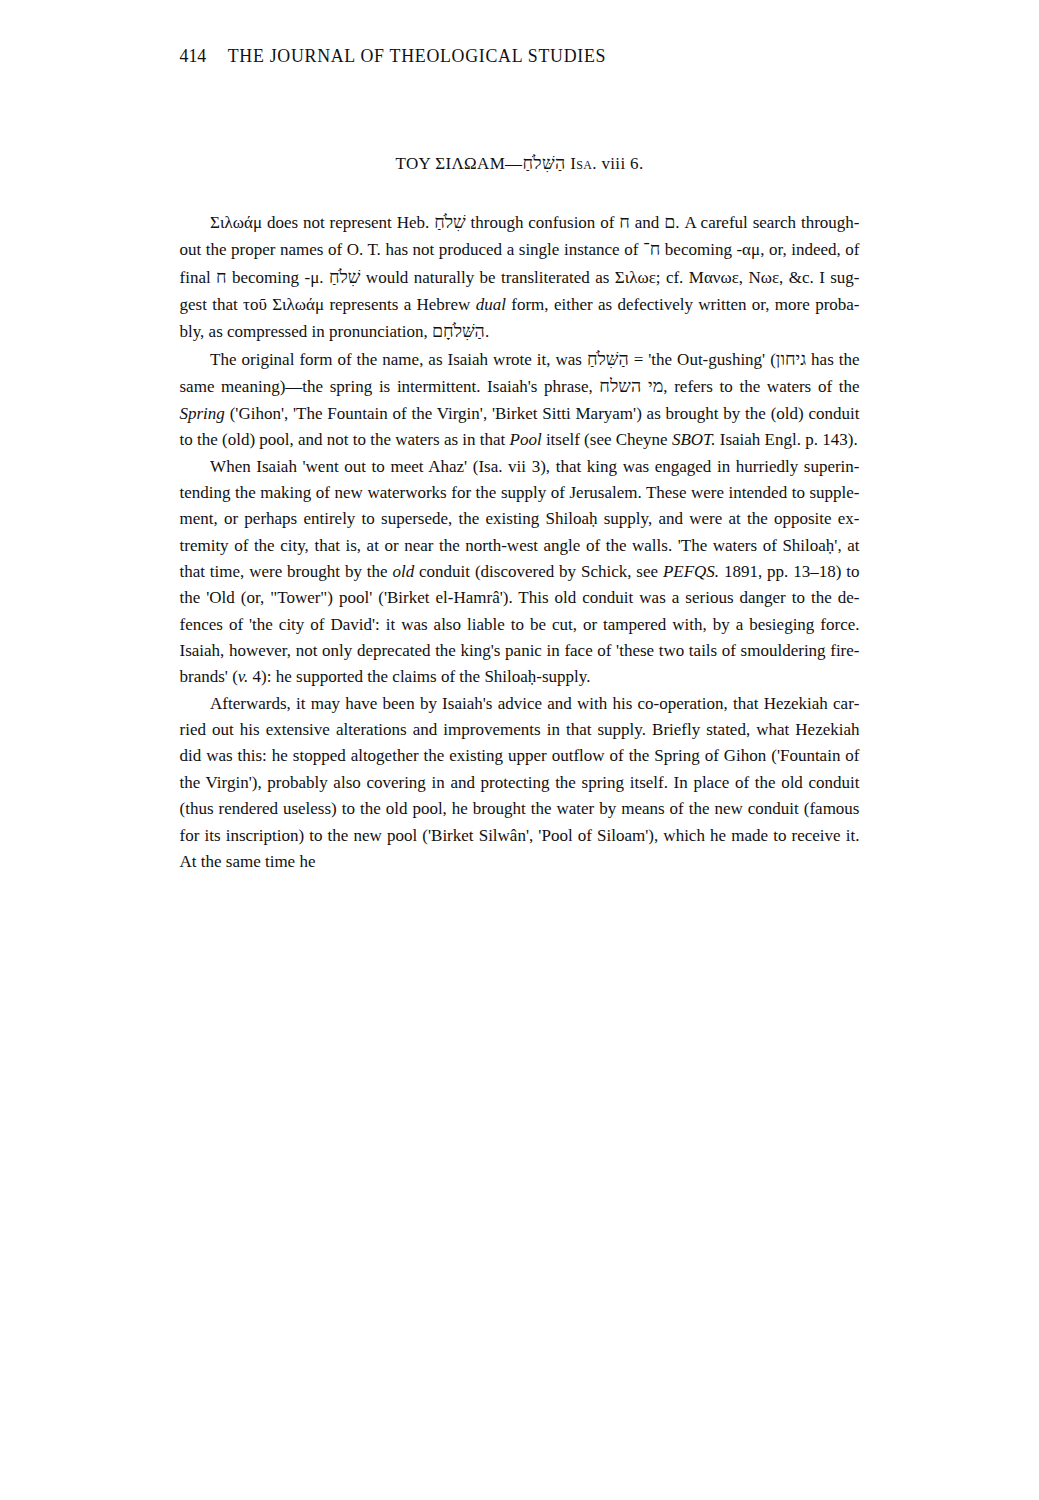414 THE JOURNAL OF THEOLOGICAL STUDIES
TOY ΣΙΛΩΑΜ—הַשִּׁלֹחַ Isa. viii 6.
Σιλωάμ does not represent Heb. שִׁלֹחַ through confusion of ח and ם. A careful search throughout the proper names of O. T. has not produced a single instance of ח־ becoming -αμ, or, indeed, of final ח becoming -μ. שִׁלֹחַ would naturally be transliterated as Σιλωε; cf. Μανωε, Νωε, &c. I suggest that τοῦ Σιλωάμ represents a Hebrew dual form, either as defectively written or, more probably, as compressed in pronunciation, הַשִּׁלֹחָם.
The original form of the name, as Isaiah wrote it, was הַשִּׁלֹחַ = 'the Out-gushing' (גיחון has the same meaning)—the spring is intermittent. Isaiah's phrase, מי השלח, refers to the waters of the Spring ('Gihon', 'The Fountain of the Virgin', 'Birket Sitti Maryam') as brought by the (old) conduit to the (old) pool, and not to the waters as in that Pool itself (see Cheyne SBOT. Isaiah Engl. p. 143).
When Isaiah 'went out to meet Ahaz' (Isa. vii 3), that king was engaged in hurriedly superintending the making of new waterworks for the supply of Jerusalem. These were intended to supplement, or perhaps entirely to supersede, the existing Shiloaḥ supply, and were at the opposite extremity of the city, that is, at or near the north-west angle of the walls. 'The waters of Shiloaḥ', at that time, were brought by the old conduit (discovered by Schick, see PEFQS. 1891, pp. 13–18) to the 'Old (or, "Tower") pool' ('Birket el-Hamrâ'). This old conduit was a serious danger to the defences of 'the city of David': it was also liable to be cut, or tampered with, by a besieging force. Isaiah, however, not only deprecated the king's panic in face of 'these two tails of smouldering firebrands' (v. 4): he supported the claims of the Shiloaḥ-supply.
Afterwards, it may have been by Isaiah's advice and with his co-operation, that Hezekiah carried out his extensive alterations and improvements in that supply. Briefly stated, what Hezekiah did was this: he stopped altogether the existing upper outflow of the Spring of Gihon ('Fountain of the Virgin'), probably also covering in and protecting the spring itself. In place of the old conduit (thus rendered useless) to the old pool, he brought the water by means of the new conduit (famous for its inscription) to the new pool ('Birket Silwân', 'Pool of Siloam'), which he made to receive it. At the same time he